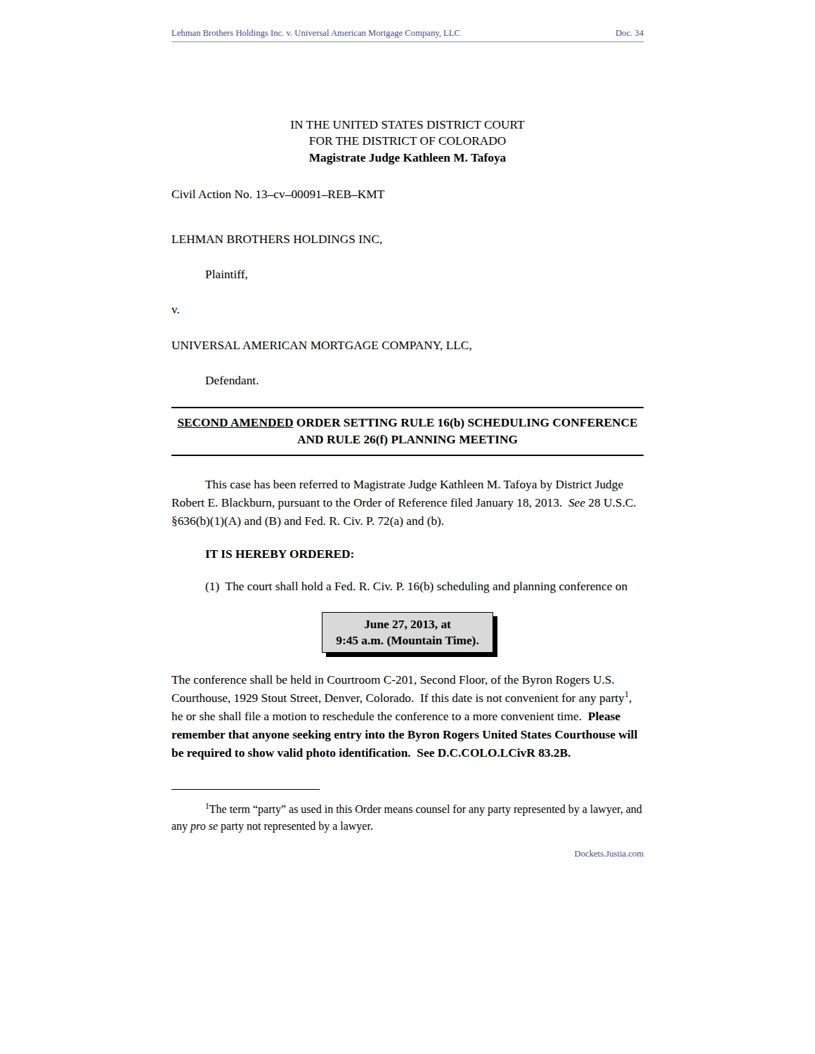Lehman Brothers Holdings Inc. v. Universal American Mortgage Company, LLC Doc. 34
IN THE UNITED STATES DISTRICT COURT FOR THE DISTRICT OF COLORADO Magistrate Judge Kathleen M. Tafoya
Civil Action No. 13–cv–00091–REB–KMT
LEHMAN BROTHERS HOLDINGS INC,
Plaintiff,
v.
UNIVERSAL AMERICAN MORTGAGE COMPANY, LLC,
Defendant.
SECOND AMENDED ORDER SETTING RULE 16(b) SCHEDULING CONFERENCE
AND RULE 26(f) PLANNING MEETING
This case has been referred to Magistrate Judge Kathleen M. Tafoya by District Judge Robert E. Blackburn, pursuant to the Order of Reference filed January 18, 2013. See 28 U.S.C. §636(b)(1)(A) and (B) and Fed. R. Civ. P. 72(a) and (b).
IT IS HEREBY ORDERED:
(1) The court shall hold a Fed. R. Civ. P. 16(b) scheduling and planning conference on
June 27, 2013, at
9:45 a.m. (Mountain Time).
The conference shall be held in Courtroom C-201, Second Floor, of the Byron Rogers U.S. Courthouse, 1929 Stout Street, Denver, Colorado. If this date is not convenient for any party1, he or she shall file a motion to reschedule the conference to a more convenient time. Please remember that anyone seeking entry into the Byron Rogers United States Courthouse will be required to show valid photo identification. See D.C.COLO.LCivR 83.2B.
1The term “party” as used in this Order means counsel for any party represented by a lawyer, and any pro se party not represented by a lawyer.
Dockets.Justia.com